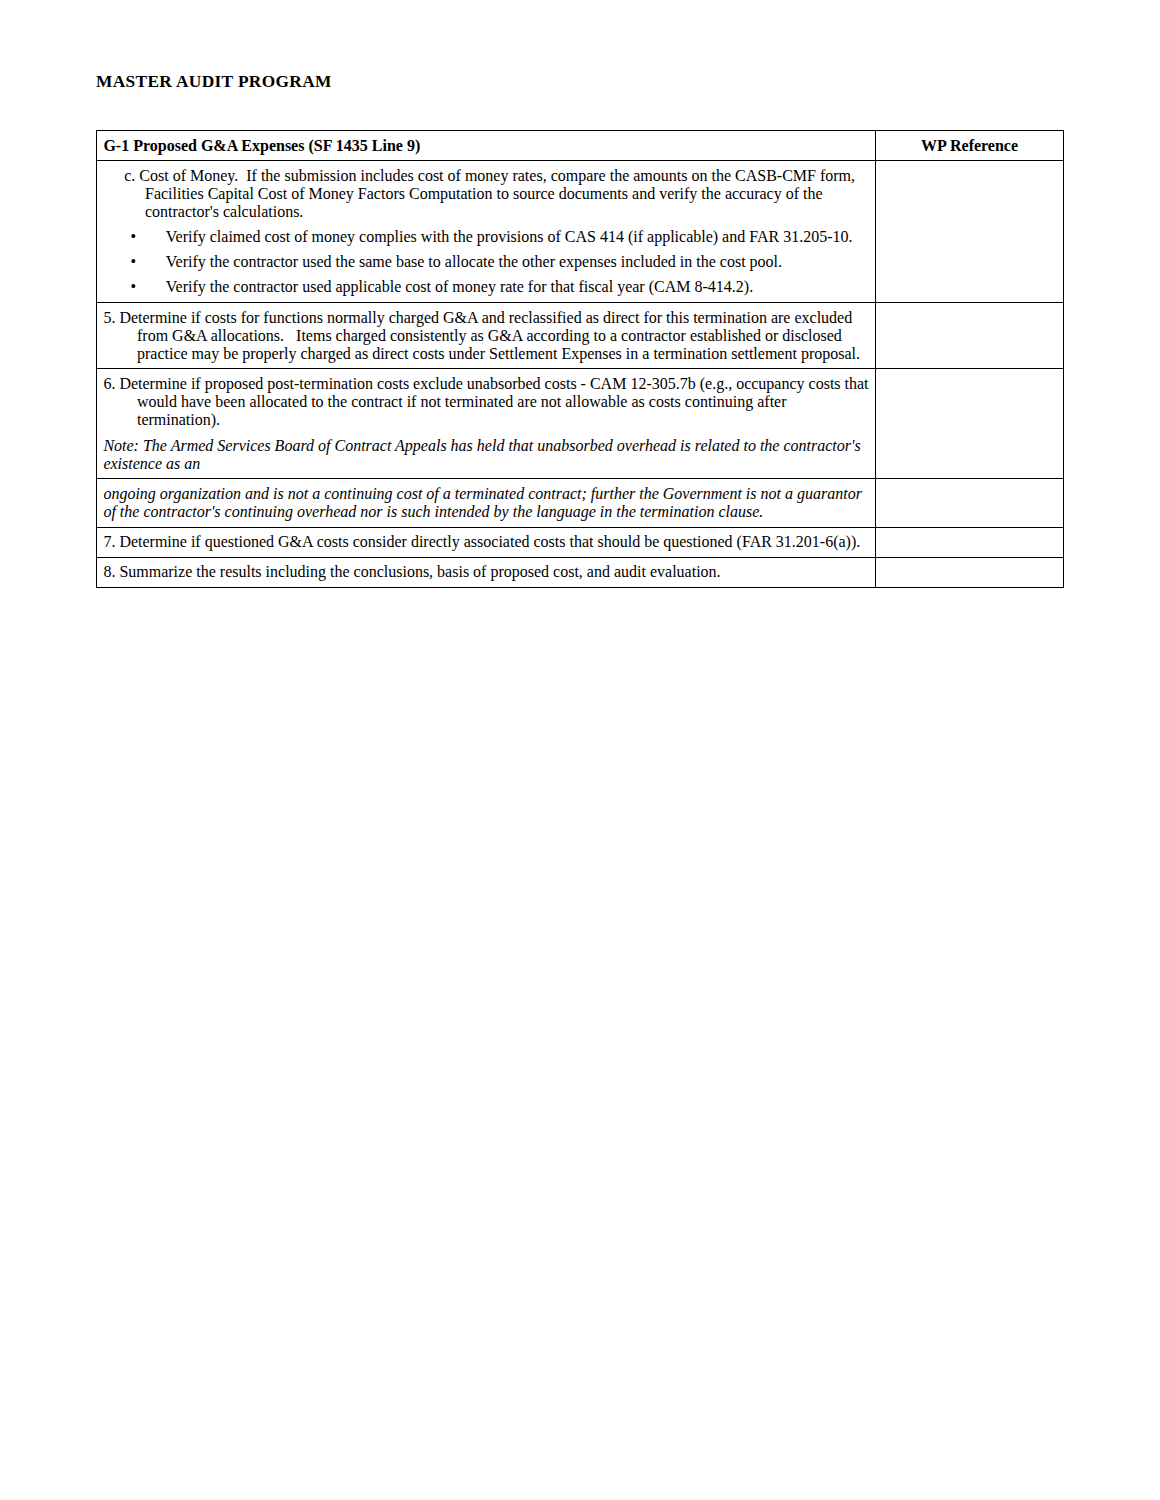MASTER AUDIT PROGRAM
| G-1 Proposed G&A Expenses (SF 1435 Line 9) | WP Reference |
| --- | --- |
| c. Cost of Money. If the submission includes cost of money rates, compare the amounts on the CASB-CMF form, Facilities Capital Cost of Money Factors Computation to source documents and verify the accuracy of the contractor's calculations. • Verify claimed cost of money complies with the provisions of CAS 414 (if applicable) and FAR 31.205-10. • Verify the contractor used the same base to allocate the other expenses included in the cost pool. • Verify the contractor used applicable cost of money rate for that fiscal year (CAM 8-414.2). | |
| 5. Determine if costs for functions normally charged G&A and reclassified as direct for this termination are excluded from G&A allocations. Items charged consistently as G&A according to a contractor established or disclosed practice may be properly charged as direct costs under Settlement Expenses in a termination settlement proposal. | |
| 6. Determine if proposed post-termination costs exclude unabsorbed costs - CAM 12-305.7b (e.g., occupancy costs that would have been allocated to the contract if not terminated are not allowable as costs continuing after termination). Note: The Armed Services Board of Contract Appeals has held that unabsorbed overhead is related to the contractor's existence as an | |
| ongoing organization and is not a continuing cost of a terminated contract; further the Government is not a guarantor of the contractor's continuing overhead nor is such intended by the language in the termination clause. | |
| 7. Determine if questioned G&A costs consider directly associated costs that should be questioned (FAR 31.201-6(a)). | |
| 8. Summarize the results including the conclusions, basis of proposed cost, and audit evaluation. | |